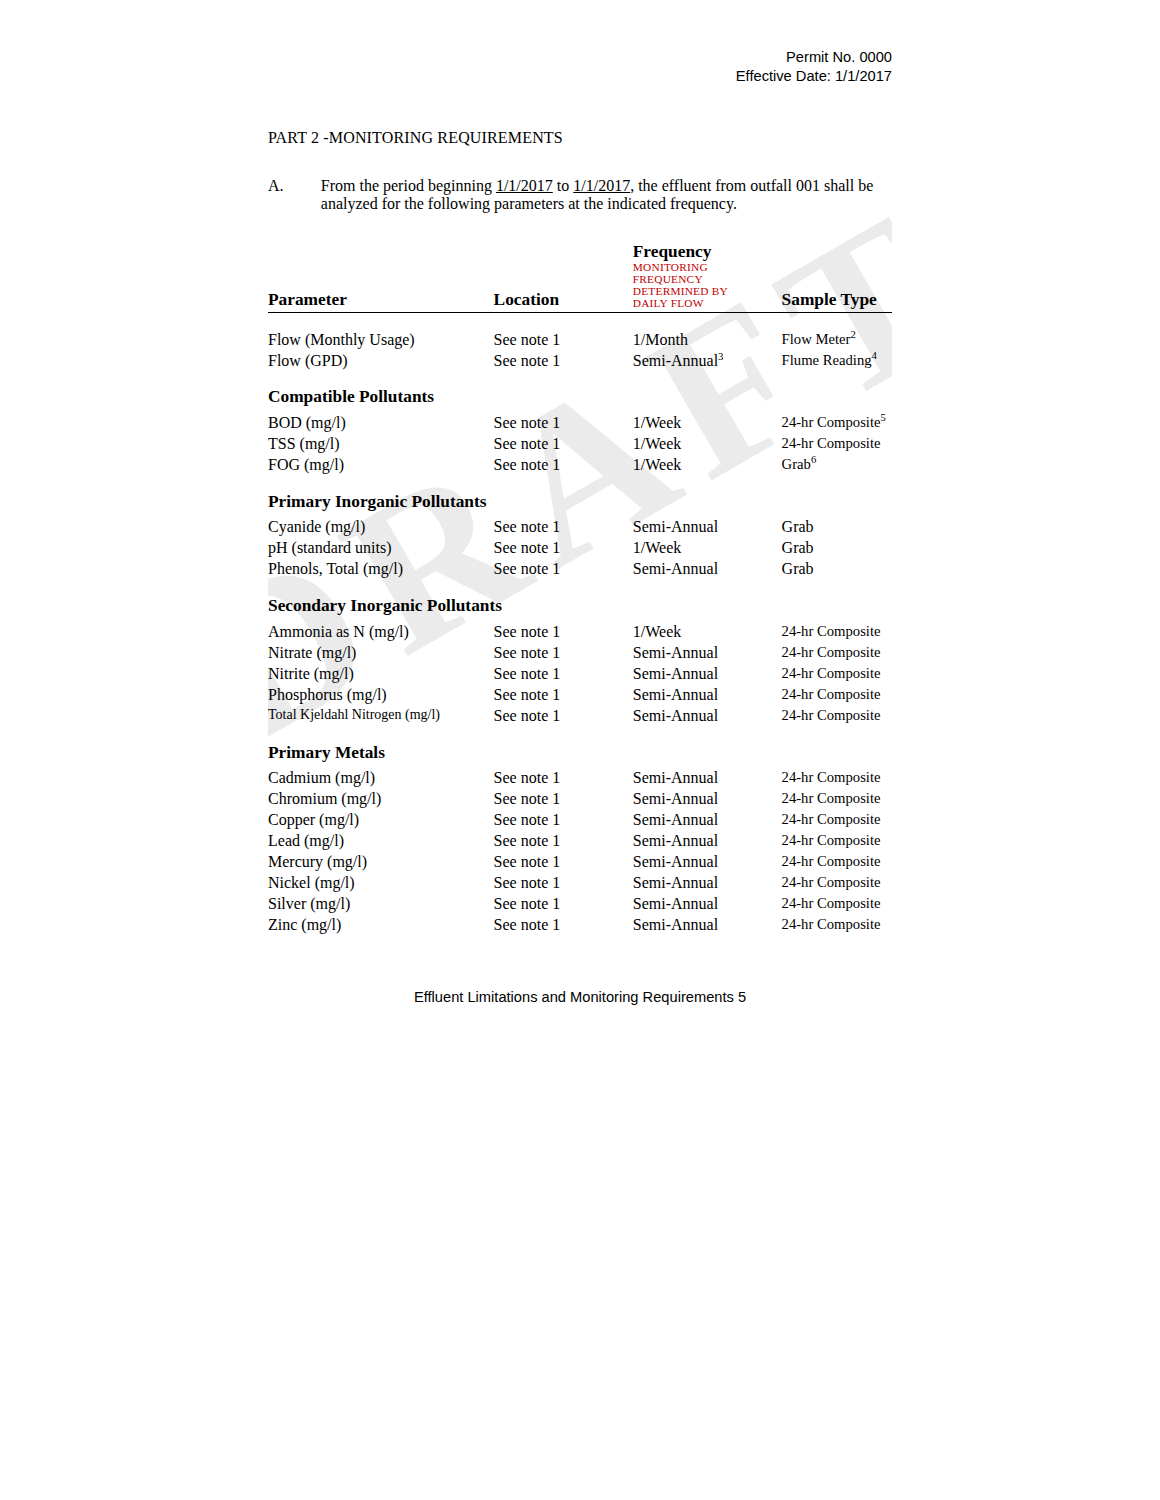DRAFT
Permit No. 0000
Effective Date: 1/1/2017
PART 2 -MONITORING REQUIREMENTS
A.
From the period beginning 1/1/2017 to 1/1/2017, the effluent from outfall 001 shall be analyzed for the following parameters at the indicated frequency.
| Parameter | Location | Frequency Monitoring frequency determined by daily flow | Sample Type |
| --- | --- | --- | --- |
| Flow (Monthly Usage) | See note 1 | 1/Month | Flow Meter 2 |
| Flow (GPD) | See note 1 | Semi-Annual 3 | Flume Reading 4 |
| Compatible Pollutants |
| BOD (mg/l) | See note 1 | 1/Week | 24-hr Composite 5 |
| TSS (mg/l) | See note 1 | 1/Week | 24-hr Composite |
| FOG (mg/l) | See note 1 | 1/Week | Grab 6 |
| Primary Inorganic Pollutants |
| Cyanide (mg/l) | See note 1 | Semi-Annual | Grab |
| pH (standard units) | See note 1 | 1/Week | Grab |
| Phenols, Total (mg/l) | See note 1 | Semi-Annual | Grab |
| Secondary Inorganic Pollutants |
| Ammonia as N (mg/l) | See note 1 | 1/Week | 24-hr Composite |
| Nitrate (mg/l) | See note 1 | Semi-Annual | 24-hr Composite |
| Nitrite (mg/l) | See note 1 | Semi-Annual | 24-hr Composite |
| Phosphorus (mg/l) | See note 1 | Semi-Annual | 24-hr Composite |
| Total Kjeldahl Nitrogen (mg/l) | See note 1 | Semi-Annual | 24-hr Composite |
| Primary Metals |
| Cadmium (mg/l) | See note 1 | Semi-Annual | 24-hr Composite |
| Chromium (mg/l) | See note 1 | Semi-Annual | 24-hr Composite |
| Copper (mg/l) | See note 1 | Semi-Annual | 24-hr Composite |
| Lead (mg/l) | See note 1 | Semi-Annual | 24-hr Composite |
| Mercury (mg/l) | See note 1 | Semi-Annual | 24-hr Composite |
| Nickel (mg/l) | See note 1 | Semi-Annual | 24-hr Composite |
| Silver (mg/l) | See note 1 | Semi-Annual | 24-hr Composite |
| Zinc (mg/l) | See note 1 | Semi-Annual | 24-hr Composite |
Effluent Limitations and Monitoring Requirements 5